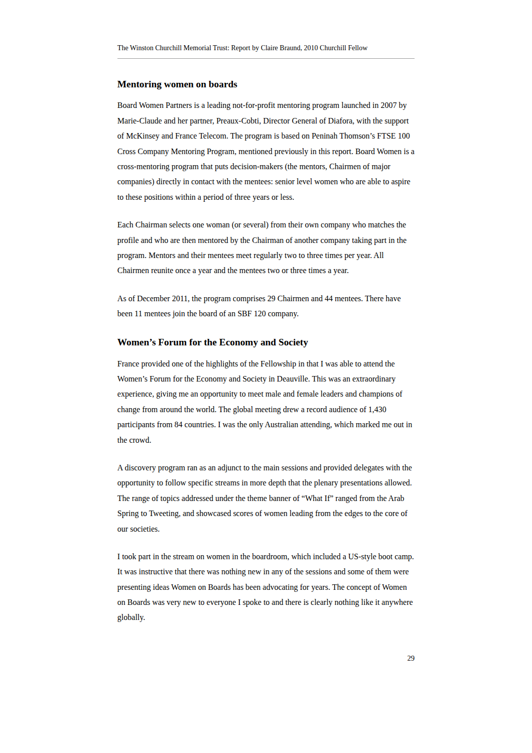The Winston Churchill Memorial Trust: Report by Claire Braund, 2010 Churchill Fellow
Mentoring women on boards
Board Women Partners is a leading not-for-profit mentoring program launched in 2007 by Marie-Claude and her partner, Preaux-Cobti, Director General of Diafora, with the support of McKinsey and France Telecom. The program is based on Peninah Thomson’s FTSE 100 Cross Company Mentoring Program, mentioned previously in this report. Board Women is a cross-mentoring program that puts decision-makers (the mentors, Chairmen of major companies) directly in contact with the mentees: senior level women who are able to aspire to these positions within a period of three years or less.
Each Chairman selects one woman (or several) from their own company who matches the profile and who are then mentored by the Chairman of another company taking part in the program. Mentors and their mentees meet regularly two to three times per year. All Chairmen reunite once a year and the mentees two or three times a year.
As of December 2011, the program comprises 29 Chairmen and 44 mentees. There have been 11 mentees join the board of an SBF 120 company.
Women’s Forum for the Economy and Society
France provided one of the highlights of the Fellowship in that I was able to attend the Women’s Forum for the Economy and Society in Deauville. This was an extraordinary experience, giving me an opportunity to meet male and female leaders and champions of change from around the world. The global meeting drew a record audience of 1,430 participants from 84 countries. I was the only Australian attending, which marked me out in the crowd.
A discovery program ran as an adjunct to the main sessions and provided delegates with the opportunity to follow specific streams in more depth that the plenary presentations allowed. The range of topics addressed under the theme banner of “What If” ranged from the Arab Spring to Tweeting, and showcased scores of women leading from the edges to the core of our societies.
I took part in the stream on women in the boardroom, which included a US-style boot camp. It was instructive that there was nothing new in any of the sessions and some of them were presenting ideas Women on Boards has been advocating for years. The concept of Women on Boards was very new to everyone I spoke to and there is clearly nothing like it anywhere globally.
29